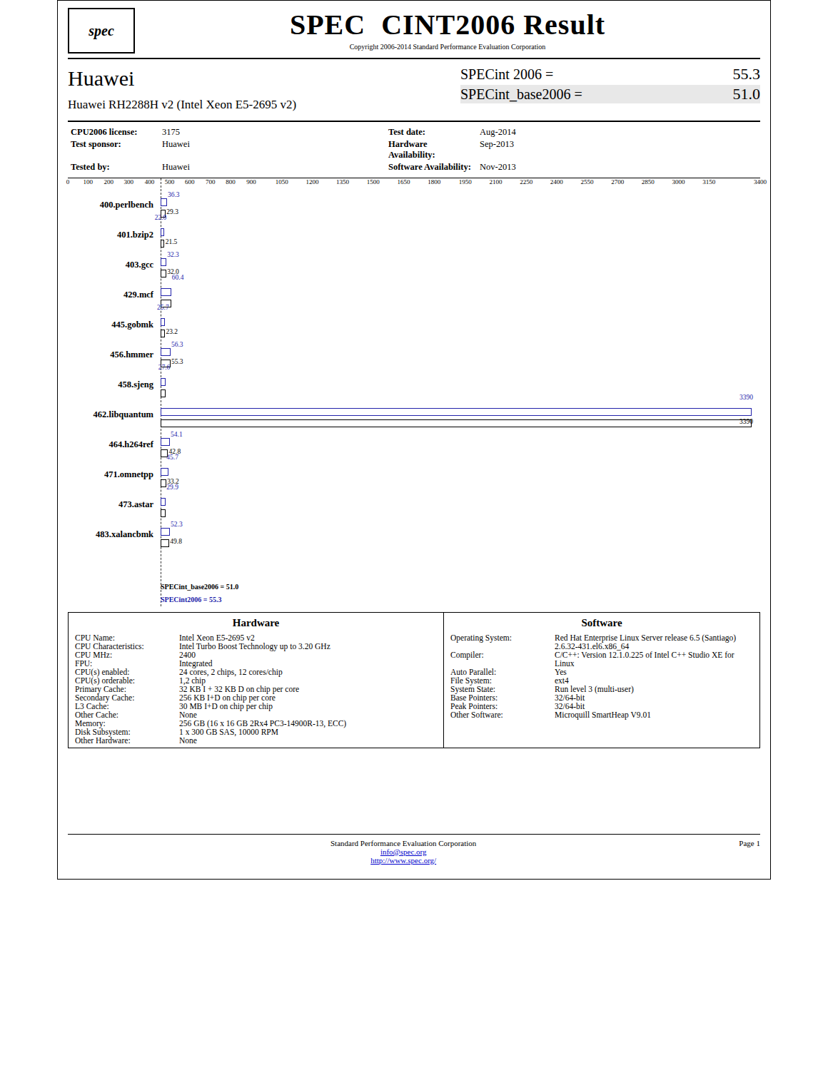spec
SPEC CINT2006 Result
Copyright 2006-2014 Standard Performance Evaluation Corporation
Huawei
Huawei RH2288H v2 (Intel Xeon E5-2695 v2)
SPECint 2006 =55.3
SPECint_base2006 =51.0
| CPU2006 license: | 3175 | Test date: | Aug-2014 |
| Test sponsor: | Huawei | Hardware Availability: | Sep-2013 |
| Tested by: | Huawei | Software Availability: | Nov-2013 |
0 100 200 300 400 500 600 700 800 900 1050 1200 1350 1500 1650 1800 1950 2100 2250 2400 2550 2700 2850 3000 3150 3400
400.perlbench
36.3
29.3
401.bzip2
22.0
21.5
403.gcc
32.3
32.0
429.mcf
60.4
445.gobmk
25.7
23.2
456.hmmer
56.3
55.3
458.sjeng
27.6
462.libquantum
3390
3390
464.h264ref
54.1
42.8
471.omnetpp
45.7
33.2
473.astar
29.9
483.xalancbmk
52.3
49.8
SPECint_base2006 = 51.0
SPECint2006 = 55.3
Hardware
| CPU Name: | Intel Xeon E5-2695 v2 |
| CPU Characteristics: | Intel Turbo Boost Technology up to 3.20 GHz |
| CPU MHz: | 2400 |
| FPU: | Integrated |
| CPU(s) enabled: | 24 cores, 2 chips, 12 cores/chip |
| CPU(s) orderable: | 1,2 chip |
| Primary Cache: | 32 KB I + 32 KB D on chip per core |
| Secondary Cache: | 256 KB I+D on chip per core |
| L3 Cache: | 30 MB I+D on chip per chip |
| Other Cache: | None |
| Memory: | 256 GB (16 x 16 GB 2Rx4 PC3-14900R-13, ECC) |
| Disk Subsystem: | 1 x 300 GB SAS, 10000 RPM |
| Other Hardware: | None |
Software
| Operating System: | Red Hat Enterprise Linux Server release 6.5 (Santiago) 2.6.32-431.el6.x86_64 |
| Compiler: | C/C++: Version 12.1.0.225 of Intel C++ Studio XE for Linux |
| Auto Parallel: | Yes |
| File System: | ext4 |
| System State: | Run level 3 (multi-user) |
| Base Pointers: | 32/64-bit |
| Peak Pointers: | 32/64-bit |
| Other Software: | Microquill SmartHeap V9.01 |
Standard Performance Evaluation Corporation
info@spec.org
http://www.spec.org/
Page 1